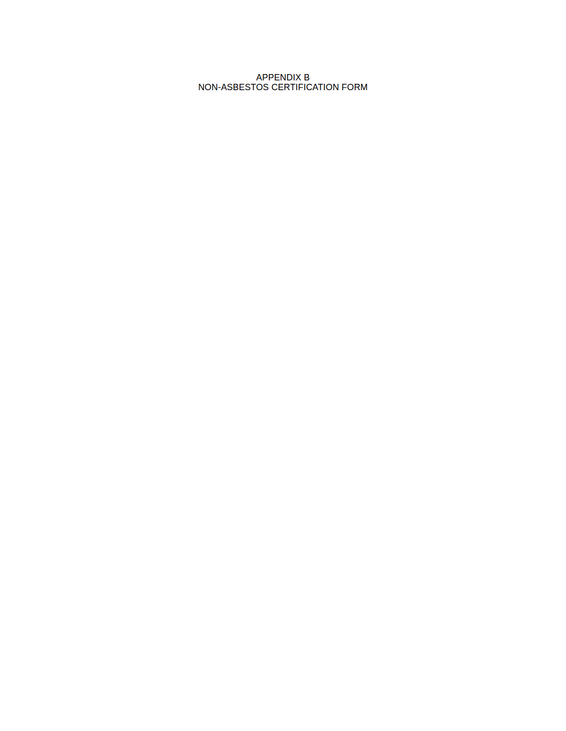APPENDIX B NON-ASBESTOS CERTIFICATION FORM